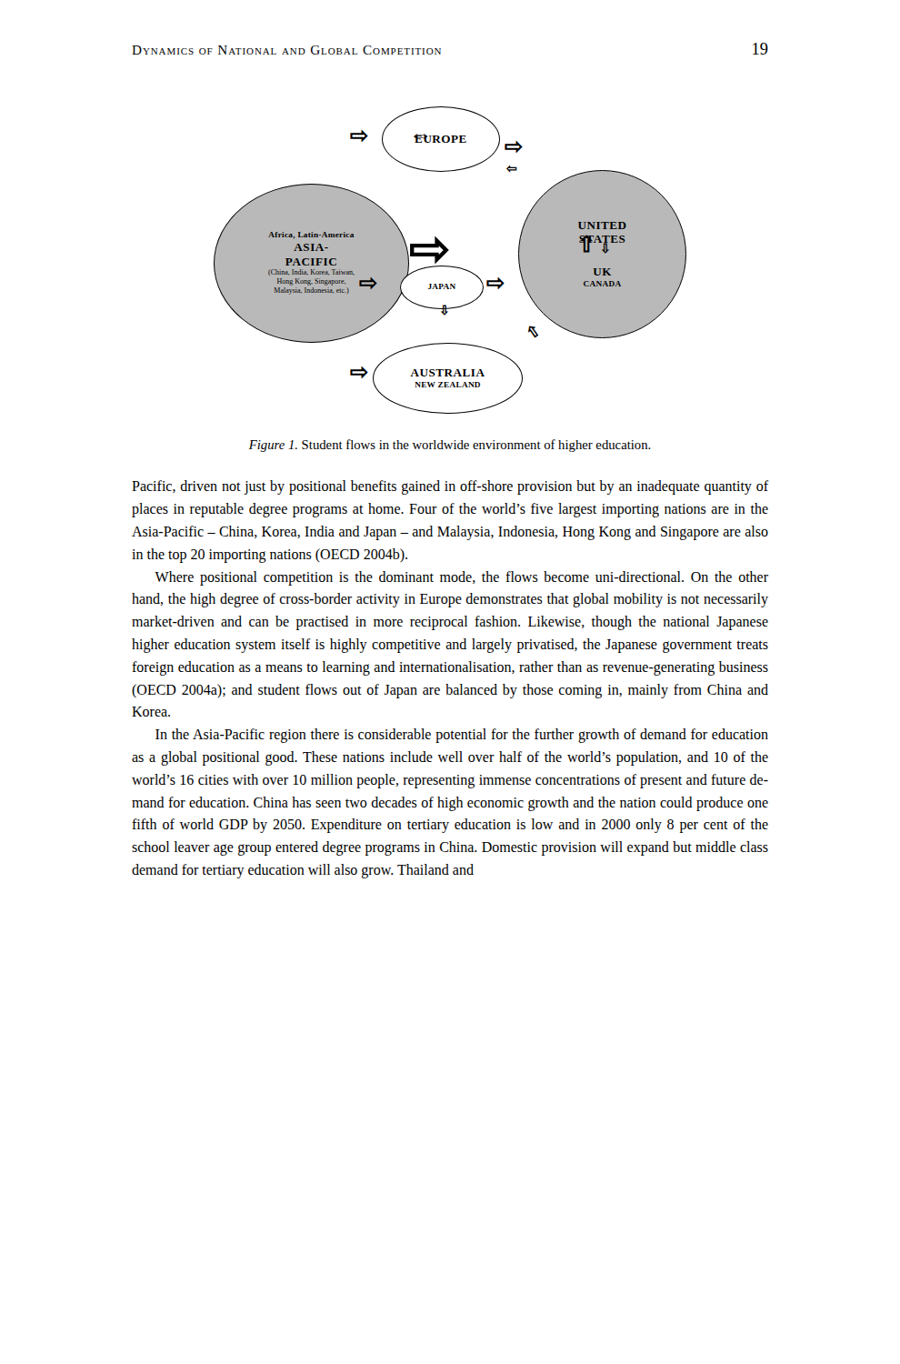Dynamics of National and Global Competition 19
Africa, Latin-America ASIA-
PACIFIC (China, India, Korea, Taiwan,
Hong Kong, Singapore,
Malaysia, Indonesia, etc.)
EUROPE
JAPAN
AUSTRALIA NEW ZEALAND
UNITED
STATES UK CANADA
Figure 1. Student flows in the worldwide environment of higher education.
Pacific, driven not just by positional benefits gained in off-shore provision but by an inadequate quantity of places in reputable degree programs at home. Four of the world’s five largest importing nations are in the Asia-Pacific – China, Korea, India and Japan – and Malaysia, Indonesia, Hong Kong and Singapore are also in the top 20 importing nations (OECD 2004b).
Where positional competition is the dominant mode, the flows become uni-directional. On the other hand, the high degree of cross-border activity in Europe demonstrates that global mobility is not necessarily market-driven and can be practised in more reciprocal fashion. Likewise, though the national Japanese higher education system itself is highly competitive and largely privatised, the Japanese government treats foreign education as a means to learning and internationalisation, rather than as revenue-generating business (OECD 2004a); and student flows out of Japan are balanced by those coming in, mainly from China and Korea.
In the Asia-Pacific region there is considerable potential for the further growth of demand for education as a global positional good. These nations include well over half of the world’s population, and 10 of the world’s 16 cities with over 10 million people, representing immense concentrations of present and future demand for education. China has seen two decades of high economic growth and the nation could produce one fifth of world GDP by 2050. Expenditure on tertiary education is low and in 2000 only 8 per cent of the school leaver age group entered degree programs in China. Domestic provision will expand but middle class demand for tertiary education will also grow. Thailand and